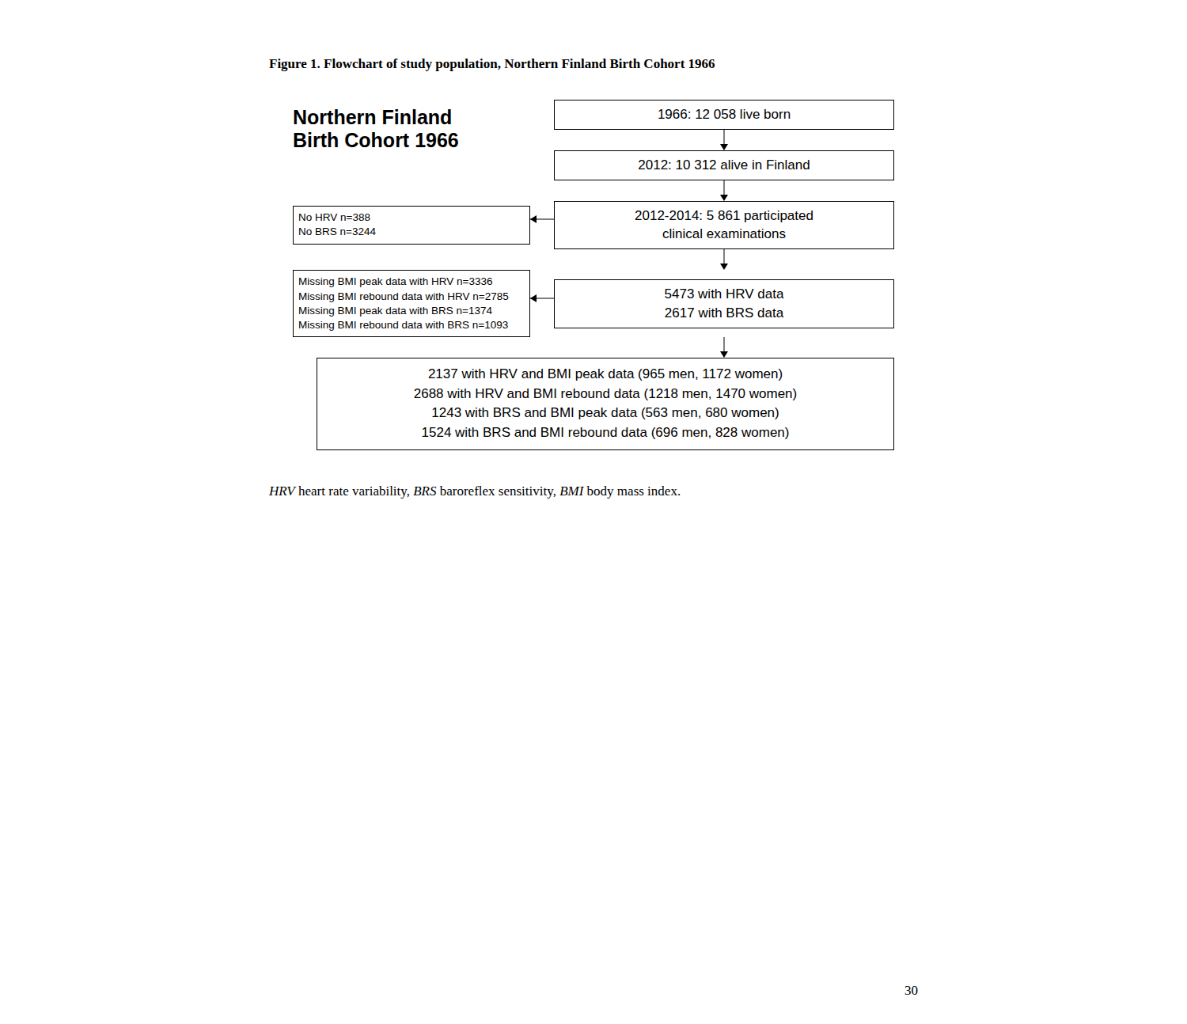Figure 1. Flowchart of study population, Northern Finland Birth Cohort 1966
Northern Finland
Birth Cohort 1966
1966: 12 058 live born
2012: 10 312 alive in Finland
No HRV n=388
No BRS n=3244
2012-2014: 5 861 participated
clinical examinations
Missing BMI peak data with HRV n=3336
Missing BMI rebound data with HRV n=2785
Missing BMI peak data with BRS n=1374
Missing BMI rebound data with BRS n=1093
5473 with HRV data
2617 with BRS data
2137 with HRV and BMI peak data (965 men, 1172 women)
2688 with HRV and BMI rebound data (1218 men, 1470 women)
1243 with BRS and BMI peak data (563 men, 680 women)
1524 with BRS and BMI rebound data (696 men, 828 women)
HRV heart rate variability, BRS baroreflex sensitivity, BMI body mass index.
30